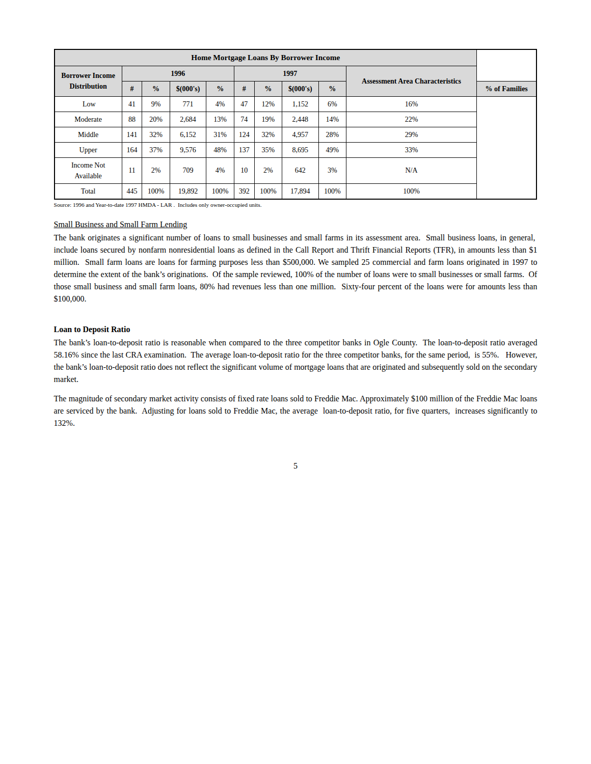| Home Mortgage Loans By Borrower Income |
| --- |
| Borrower Income Distribution | 1996 | 1997 | Assessment Area Characteristics |
| # | % | $(000's) | % | # | % | $(000's) | % | % of Families |
| Low | 41 | 9% | 771 | 4% | 47 | 12% | 1,152 | 6% | 16% |
| Moderate | 88 | 20% | 2,684 | 13% | 74 | 19% | 2,448 | 14% | 22% |
| Middle | 141 | 32% | 6,152 | 31% | 124 | 32% | 4,957 | 28% | 29% |
| Upper | 164 | 37% | 9,576 | 48% | 137 | 35% | 8,695 | 49% | 33% |
| Income Not Available | 11 | 2% | 709 | 4% | 10 | 2% | 642 | 3% | N/A |
| Total | 445 | 100% | 19,892 | 100% | 392 | 100% | 17,894 | 100% | 100% |
Source: 1996 and Year-to-date 1997 HMDA - LAR . Includes only owner-occupied units.
Small Business and Small Farm Lending
The bank originates a significant number of loans to small businesses and small farms in its assessment area. Small business loans, in general, include loans secured by nonfarm nonresidential loans as defined in the Call Report and Thrift Financial Reports (TFR), in amounts less than $1 million. Small farm loans are loans for farming purposes less than $500,000. We sampled 25 commercial and farm loans originated in 1997 to determine the extent of the bank’s originations. Of the sample reviewed, 100% of the number of loans were to small businesses or small farms. Of those small business and small farm loans, 80% had revenues less than one million. Sixty-four percent of the loans were for amounts less than $100,000.
Loan to Deposit Ratio
The bank’s loan-to-deposit ratio is reasonable when compared to the three competitor banks in Ogle County. The loan-to-deposit ratio averaged 58.16% since the last CRA examination. The average loan-to-deposit ratio for the three competitor banks, for the same period, is 55%. However, the bank’s loan-to-deposit ratio does not reflect the significant volume of mortgage loans that are originated and subsequently sold on the secondary market.
The magnitude of secondary market activity consists of fixed rate loans sold to Freddie Mac. Approximately $100 million of the Freddie Mac loans are serviced by the bank. Adjusting for loans sold to Freddie Mac, the average loan-to-deposit ratio, for five quarters, increases significantly to 132%.
5